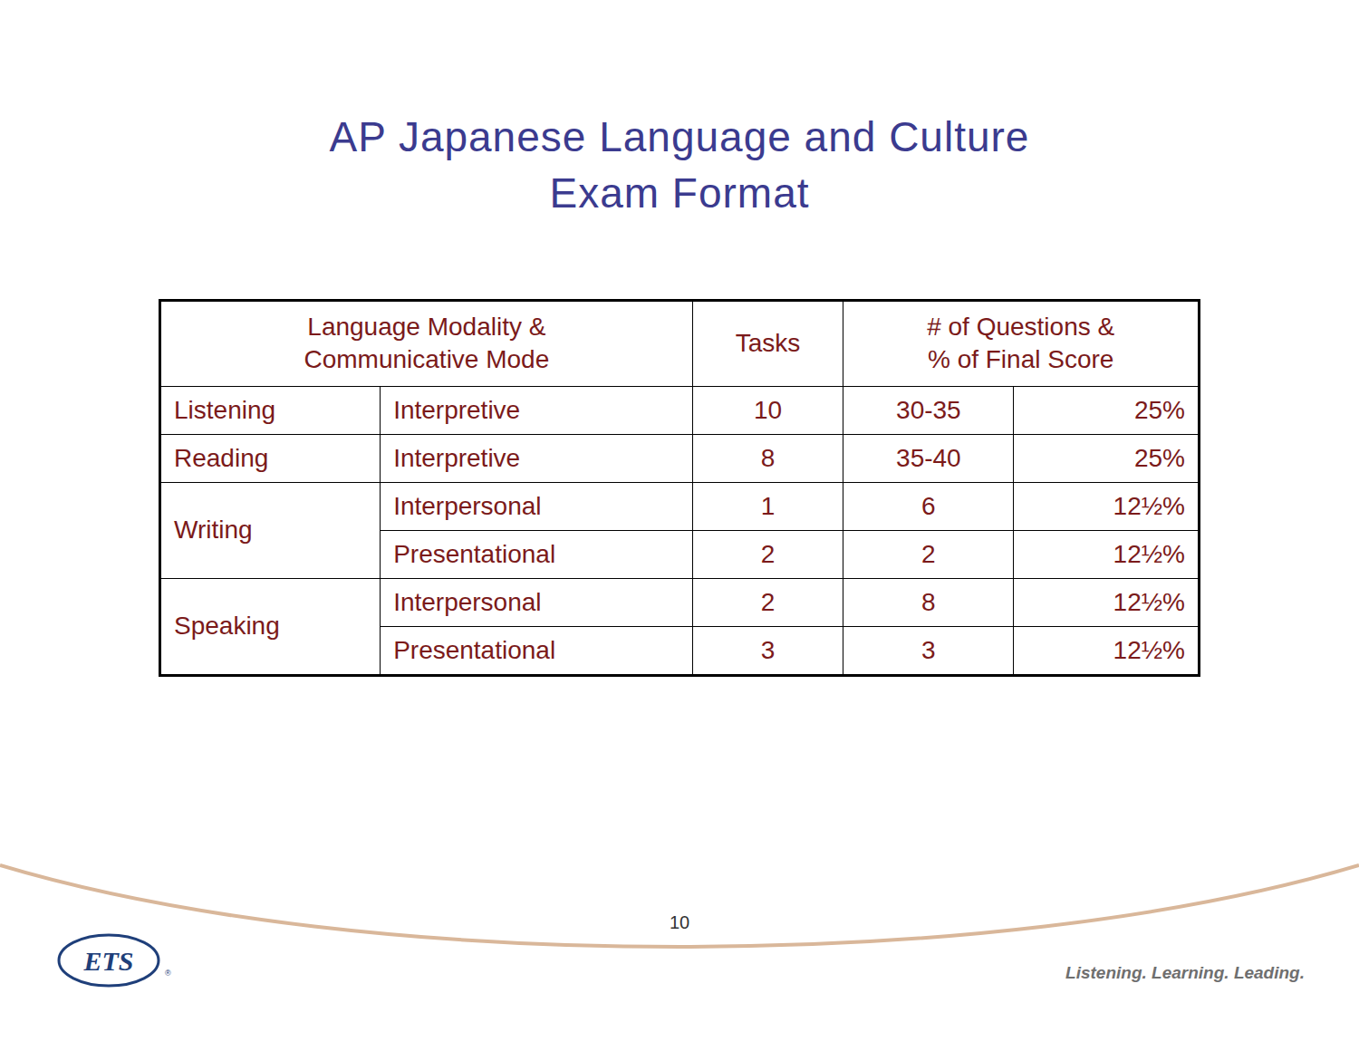AP Japanese Language and Culture
Exam Format
| Language Modality & Communicative Mode | Tasks | # of Questions & % of Final Score |
| Listening | Interpretive | 10 | 30-35 | 25% |
| Reading | Interpretive | 8 | 35-40 | 25% |
| Writing | Interpersonal | 1 | 6 | 12½% |
| Presentational | 2 | 2 | 12½% |
| Speaking | Interpersonal | 2 | 8 | 12½% |
| Presentational | 3 | 3 | 12½% |
10
ETS ®
Listening. Learning. Leading.